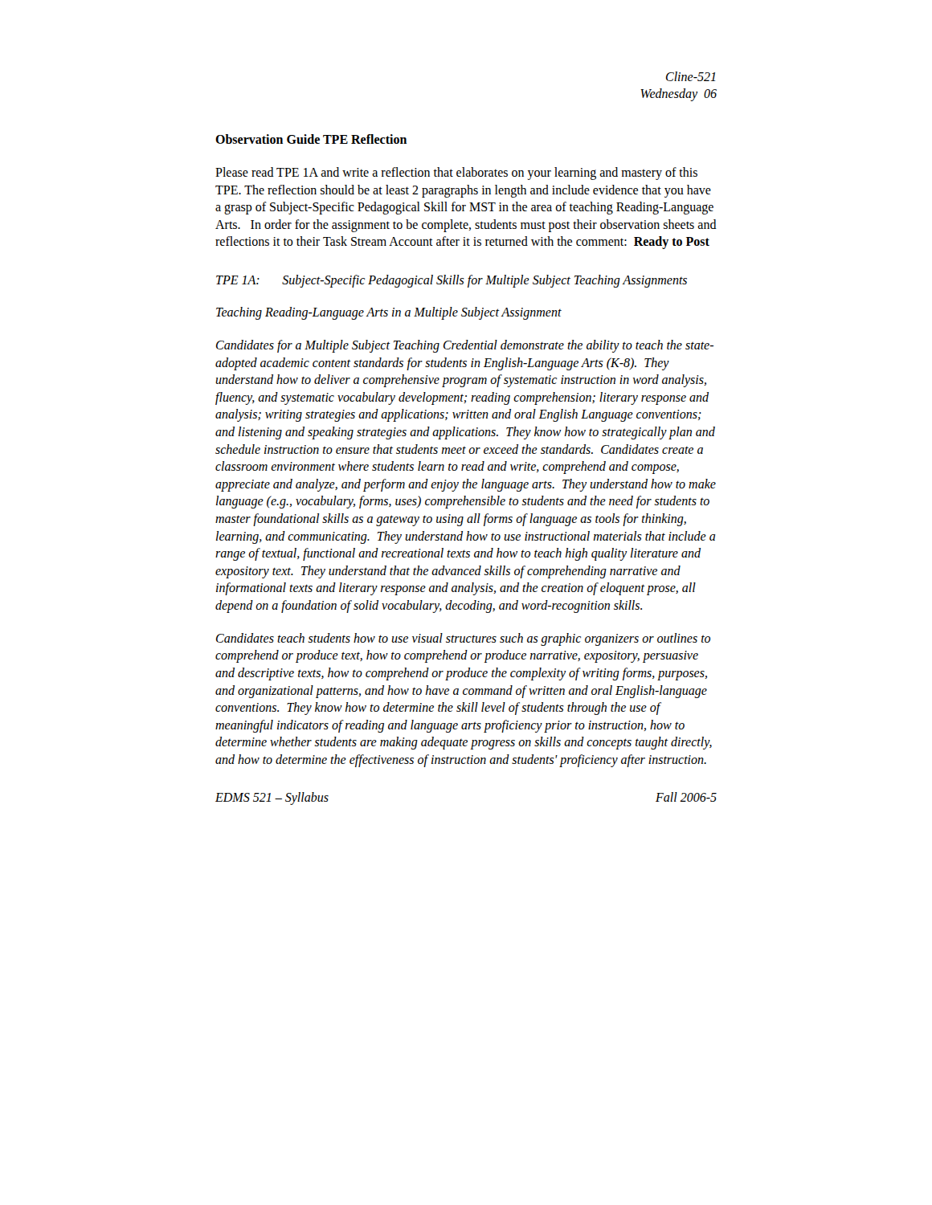Cline-521
Wednesday 06
Observation Guide TPE Reflection
Please read TPE 1A and write a reflection that elaborates on your learning and mastery of this TPE. The reflection should be at least 2 paragraphs in length and include evidence that you have a grasp of Subject-Specific Pedagogical Skill for MST in the area of teaching Reading-Language Arts. In order for the assignment to be complete, students must post their observation sheets and reflections it to their Task Stream Account after it is returned with the comment: Ready to Post
TPE 1A: Subject-Specific Pedagogical Skills for Multiple Subject Teaching Assignments
Teaching Reading-Language Arts in a Multiple Subject Assignment
Candidates for a Multiple Subject Teaching Credential demonstrate the ability to teach the state-adopted academic content standards for students in English-Language Arts (K-8). They understand how to deliver a comprehensive program of systematic instruction in word analysis, fluency, and systematic vocabulary development; reading comprehension; literary response and analysis; writing strategies and applications; written and oral English Language conventions; and listening and speaking strategies and applications. They know how to strategically plan and schedule instruction to ensure that students meet or exceed the standards. Candidates create a classroom environment where students learn to read and write, comprehend and compose, appreciate and analyze, and perform and enjoy the language arts. They understand how to make language (e.g., vocabulary, forms, uses) comprehensible to students and the need for students to master foundational skills as a gateway to using all forms of language as tools for thinking, learning, and communicating. They understand how to use instructional materials that include a range of textual, functional and recreational texts and how to teach high quality literature and expository text. They understand that the advanced skills of comprehending narrative and informational texts and literary response and analysis, and the creation of eloquent prose, all depend on a foundation of solid vocabulary, decoding, and word-recognition skills.
Candidates teach students how to use visual structures such as graphic organizers or outlines to comprehend or produce text, how to comprehend or produce narrative, expository, persuasive and descriptive texts, how to comprehend or produce the complexity of writing forms, purposes, and organizational patterns, and how to have a command of written and oral English-language conventions. They know how to determine the skill level of students through the use of meaningful indicators of reading and language arts proficiency prior to instruction, how to determine whether students are making adequate progress on skills and concepts taught directly, and how to determine the effectiveness of instruction and students' proficiency after instruction.
EDMS 521 – Syllabus Fall 2006-5